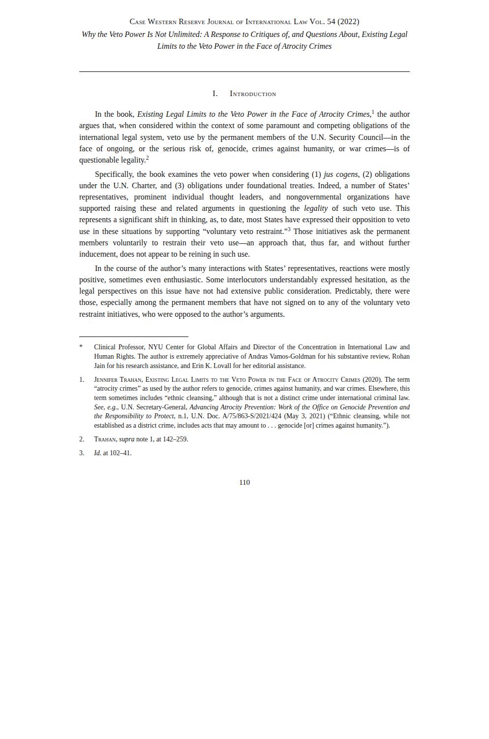Case Western Reserve Journal of International Law Vol. 54 (2022)
Why the Veto Power Is Not Unlimited: A Response to Critiques of, and Questions About, Existing Legal Limits to the Veto Power in the Face of Atrocity Crimes
I. Introduction
In the book, Existing Legal Limits to the Veto Power in the Face of Atrocity Crimes,1 the author argues that, when considered within the context of some paramount and competing obligations of the international legal system, veto use by the permanent members of the U.N. Security Council—in the face of ongoing, or the serious risk of, genocide, crimes against humanity, or war crimes—is of questionable legality.2
Specifically, the book examines the veto power when considering (1) jus cogens, (2) obligations under the U.N. Charter, and (3) obligations under foundational treaties. Indeed, a number of States’ representatives, prominent individual thought leaders, and nongovernmental organizations have supported raising these and related arguments in questioning the legality of such veto use. This represents a significant shift in thinking, as, to date, most States have expressed their opposition to veto use in these situations by supporting “voluntary veto restraint.”3 Those initiatives ask the permanent members voluntarily to restrain their veto use—an approach that, thus far, and without further inducement, does not appear to be reining in such use.
In the course of the author’s many interactions with States’ representatives, reactions were mostly positive, sometimes even enthusiastic. Some interlocutors understandably expressed hesitation, as the legal perspectives on this issue have not had extensive public consideration. Predictably, there were those, especially among the permanent members that have not signed on to any of the voluntary veto restraint initiatives, who were opposed to the author’s arguments.
*Clinical Professor, NYU Center for Global Affairs and Director of the Concentration in International Law and Human Rights. The author is extremely appreciative of Andras Vamos-Goldman for his substantive review, Rohan Jain for his research assistance, and Erin K. Lovall for her editorial assistance.
1. Jennifer Trahan, Existing Legal Limits to the Veto Power in the Face of Atrocity Crimes (2020). The term “atrocity crimes” as used by the author refers to genocide, crimes against humanity, and war crimes. Elsewhere, this term sometimes includes “ethnic cleansing,” although that is not a distinct crime under international criminal law. See, e.g., U.N. Secretary-General, Advancing Atrocity Prevention: Work of the Office on Genocide Prevention and the Responsibility to Protect, n.1, U.N. Doc. A/75/863-S/2021/424 (May 3, 2021) (“Ethnic cleansing, while not established as a district crime, includes acts that may amount to . . . genocide [or] crimes against humanity.”).
2. Trahan, supra note 1, at 142–259.
3. Id. at 102–41.
110